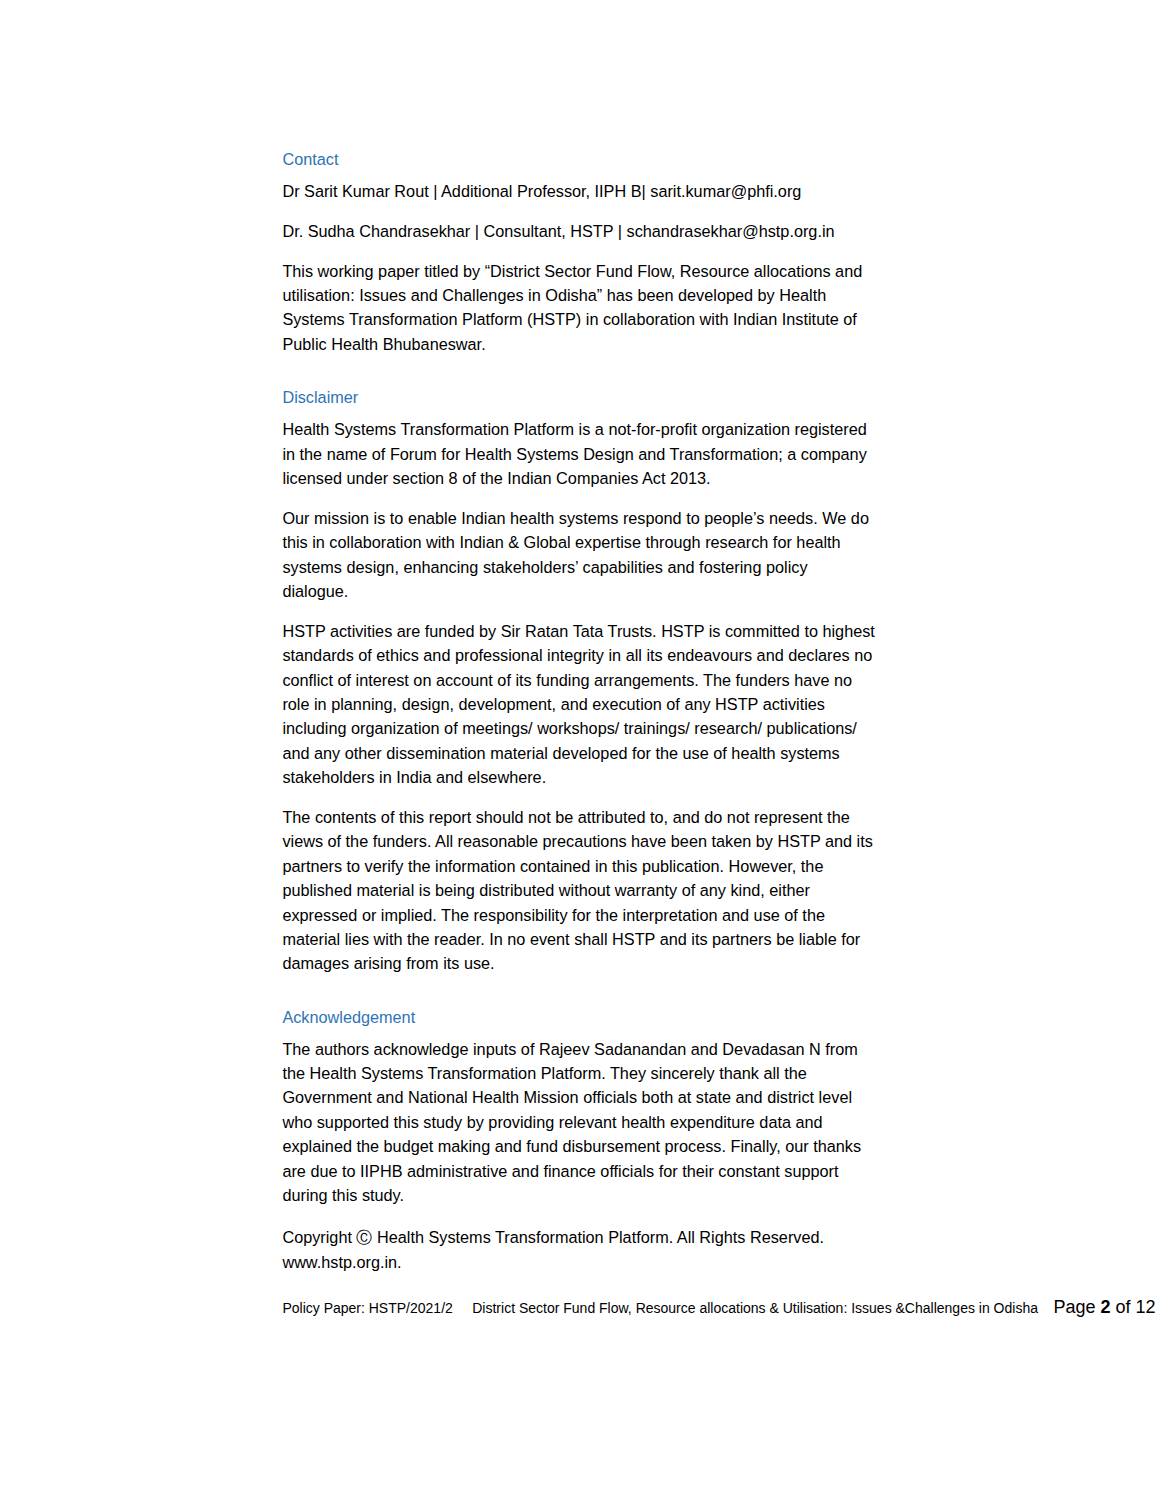Contact
Dr Sarit Kumar Rout | Additional Professor, IIPH B| sarit.kumar@phfi.org
Dr. Sudha Chandrasekhar | Consultant, HSTP | schandrasekhar@hstp.org.in
This working paper titled by “District Sector Fund Flow, Resource allocations and utilisation: Issues and Challenges in Odisha” has been developed by Health Systems Transformation Platform (HSTP) in collaboration with Indian Institute of Public Health Bhubaneswar.
Disclaimer
Health Systems Transformation Platform is a not-for-profit organization registered in the name of Forum for Health Systems Design and Transformation; a company licensed under section 8 of the Indian Companies Act 2013.
Our mission is to enable Indian health systems respond to people’s needs. We do this in collaboration with Indian & Global expertise through research for health systems design, enhancing stakeholders’ capabilities and fostering policy dialogue.
HSTP activities are funded by Sir Ratan Tata Trusts. HSTP is committed to highest standards of ethics and professional integrity in all its endeavours and declares no conflict of interest on account of its funding arrangements. The funders have no role in planning, design, development, and execution of any HSTP activities including organization of meetings/ workshops/ trainings/ research/ publications/ and any other dissemination material developed for the use of health systems stakeholders in India and elsewhere.
The contents of this report should not be attributed to, and do not represent the views of the funders. All reasonable precautions have been taken by HSTP and its partners to verify the information contained in this publication. However, the published material is being distributed without warranty of any kind, either expressed or implied. The responsibility for the interpretation and use of the material lies with the reader. In no event shall HSTP and its partners be liable for damages arising from its use.
Acknowledgement
The authors acknowledge inputs of Rajeev Sadanandan and Devadasan N from the Health Systems Transformation Platform. They sincerely thank all the Government and National Health Mission officials both at state and district level who supported this study by providing relevant health expenditure data and explained the budget making and fund disbursement process. Finally, our thanks are due to IIPHB administrative and finance officials for their constant support during this study.
Copyright Ⓒ Health Systems Transformation Platform. All Rights Reserved. www.hstp.org.in.
Policy Paper: HSTP/2021/2 District Sector Fund Flow, Resource allocations & Utilisation: Issues &Challenges in Odisha Page 2 of 12